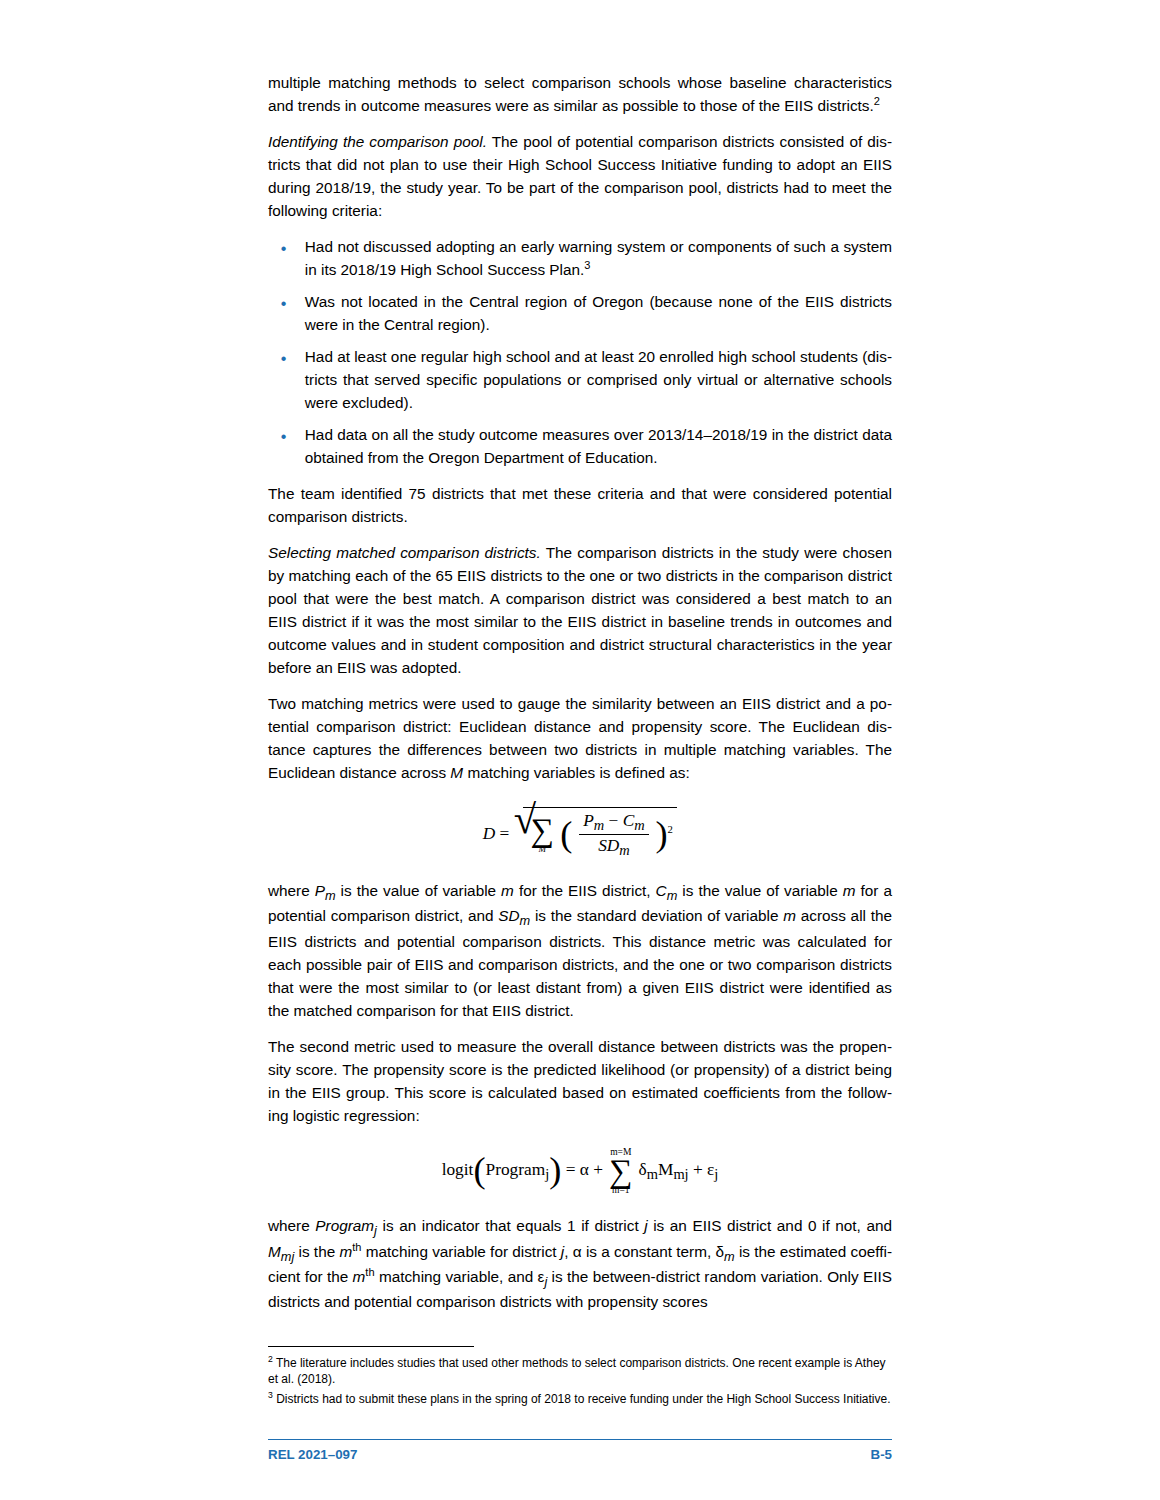multiple matching methods to select comparison schools whose baseline characteristics and trends in outcome measures were as similar as possible to those of the EIIS districts.2
Identifying the comparison pool. The pool of potential comparison districts consisted of districts that did not plan to use their High School Success Initiative funding to adopt an EIIS during 2018/19, the study year. To be part of the comparison pool, districts had to meet the following criteria:
Had not discussed adopting an early warning system or components of such a system in its 2018/19 High School Success Plan.3
Was not located in the Central region of Oregon (because none of the EIIS districts were in the Central region).
Had at least one regular high school and at least 20 enrolled high school students (districts that served specific populations or comprised only virtual or alternative schools were excluded).
Had data on all the study outcome measures over 2013/14–2018/19 in the district data obtained from the Oregon Department of Education.
The team identified 75 districts that met these criteria and that were considered potential comparison districts.
Selecting matched comparison districts. The comparison districts in the study were chosen by matching each of the 65 EIIS districts to the one or two districts in the comparison district pool that were the best match. A comparison district was considered a best match to an EIIS district if it was the most similar to the EIIS district in baseline trends in outcomes and outcome values and in student composition and district structural characteristics in the year before an EIIS was adopted.
Two matching metrics were used to gauge the similarity between an EIIS district and a potential comparison district: Euclidean distance and propensity score. The Euclidean distance captures the differences between two districts in multiple matching variables. The Euclidean distance across M matching variables is defined as:
D = √ ∑ M ( Pm − Cm SDm ) 2
where Pm is the value of variable m for the EIIS district, Cm is the value of variable m for a potential comparison district, and SDm is the standard deviation of variable m across all the EIIS districts and potential comparison districts. This distance metric was calculated for each possible pair of EIIS and comparison districts, and the one or two comparison districts that were the most similar to (or least distant from) a given EIIS district were identified as the matched comparison for that EIIS district.
The second metric used to measure the overall distance between districts was the propensity score. The propensity score is the predicted likelihood (or propensity) of a district being in the EIIS group. This score is calculated based on estimated coefficients from the following logistic regression:
logit(Programj) = α + m=M ∑ m=1 δmMmj + εj
where Programj is an indicator that equals 1 if district j is an EIIS district and 0 if not, and Mmj is the mth matching variable for district j, α is a constant term, δm is the estimated coefficient for the mth matching variable, and εj is the between-district random variation. Only EIIS districts and potential comparison districts with propensity scores
2 The literature includes studies that used other methods to select comparison districts. One recent example is Athey et al. (2018).
3 Districts had to submit these plans in the spring of 2018 to receive funding under the High School Success Initiative.
REL 2021–097 B-5